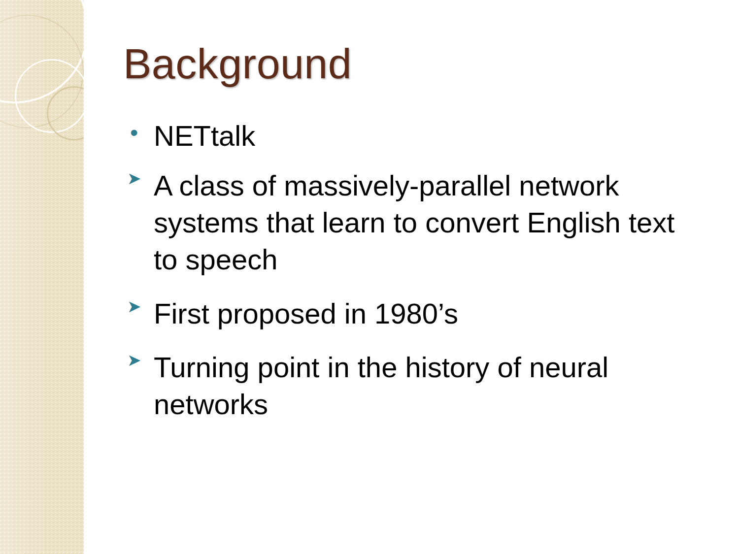Background
NETtalk
A class of massively-parallel network systems that learn to convert English text to speech
First proposed in 1980’s
Turning point in the history of neural networks